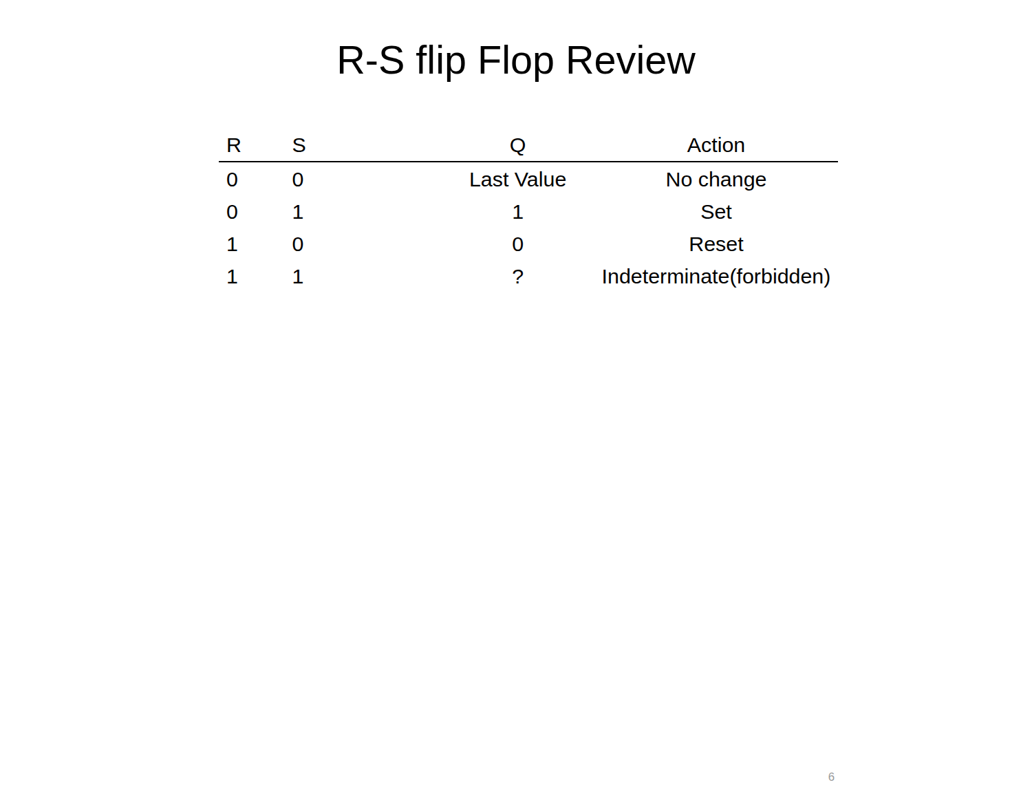R-S flip Flop Review
| R | S | Q | Action |
| --- | --- | --- | --- |
| 0 | 0 | Last Value | No change |
| 0 | 1 | 1 | Set |
| 1 | 0 | 0 | Reset |
| 1 | 1 | ? | Indeterminate(forbidden) |
6